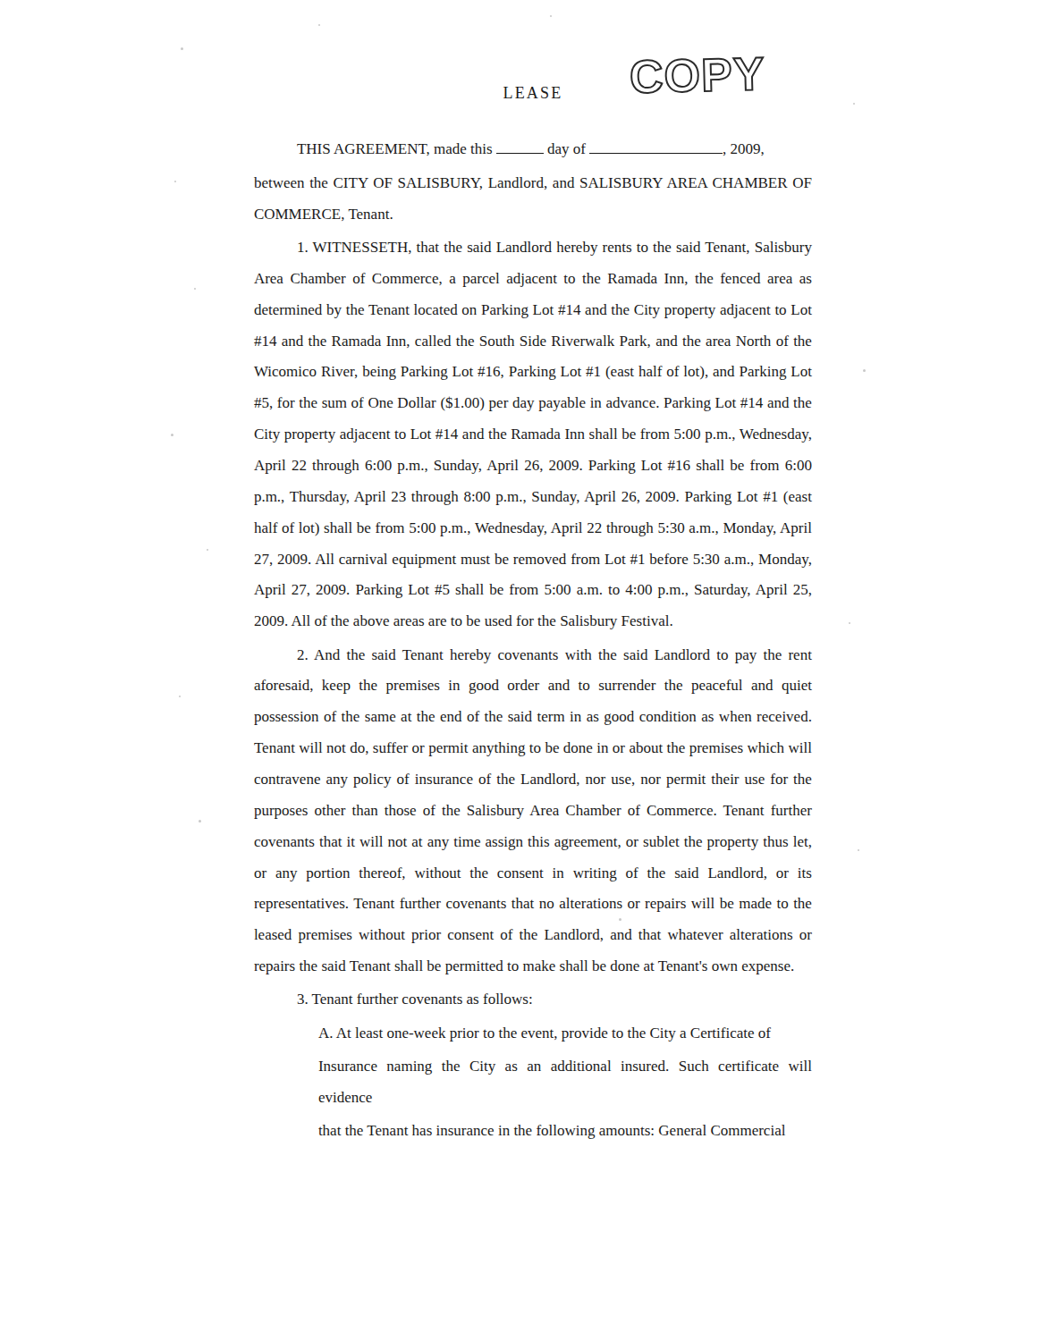LEASE
COPY
THIS AGREEMENT, made this day of , 2009,
between the CITY OF SALISBURY, Landlord, and SALISBURY AREA CHAMBER OF COMMERCE, Tenant.
1. WITNESSETH, that the said Landlord hereby rents to the said Tenant, Salisbury Area Chamber of Commerce, a parcel adjacent to the Ramada Inn, the fenced area as determined by the Tenant located on Parking Lot #14 and the City property adjacent to Lot #14 and the Ramada Inn, called the South Side Riverwalk Park, and the area North of the Wicomico River, being Parking Lot #16, Parking Lot #1 (east half of lot), and Parking Lot #5, for the sum of One Dollar ($1.00) per day payable in advance. Parking Lot #14 and the City property adjacent to Lot #14 and the Ramada Inn shall be from 5:00 p.m., Wednesday, April 22 through 6:00 p.m., Sunday, April 26, 2009. Parking Lot #16 shall be from 6:00 p.m., Thursday, April 23 through 8:00 p.m., Sunday, April 26, 2009. Parking Lot #1 (east half of lot) shall be from 5:00 p.m., Wednesday, April 22 through 5:30 a.m., Monday, April 27, 2009. All carnival equipment must be removed from Lot #1 before 5:30 a.m., Monday, April 27, 2009. Parking Lot #5 shall be from 5:00 a.m. to 4:00 p.m., Saturday, April 25, 2009. All of the above areas are to be used for the Salisbury Festival.
2. And the said Tenant hereby covenants with the said Landlord to pay the rent aforesaid, keep the premises in good order and to surrender the peaceful and quiet possession of the same at the end of the said term in as good condition as when received. Tenant will not do, suffer or permit anything to be done in or about the premises which will contravene any policy of insurance of the Landlord, nor use, nor permit their use for the purposes other than those of the Salisbury Area Chamber of Commerce. Tenant further covenants that it will not at any time assign this agreement, or sublet the property thus let, or any portion thereof, without the consent in writing of the said Landlord, or its representatives. Tenant further covenants that no alterations or repairs will be made to the leased premises without prior consent of the Landlord, and that whatever alterations or repairs the said Tenant shall be permitted to make shall be done at Tenant's own expense.
3. Tenant further covenants as follows:
A. At least one-week prior to the event, provide to the City a Certificate of
Insurance naming the City as an additional insured. Such certificate will evidence
that the Tenant has insurance in the following amounts: General Commercial